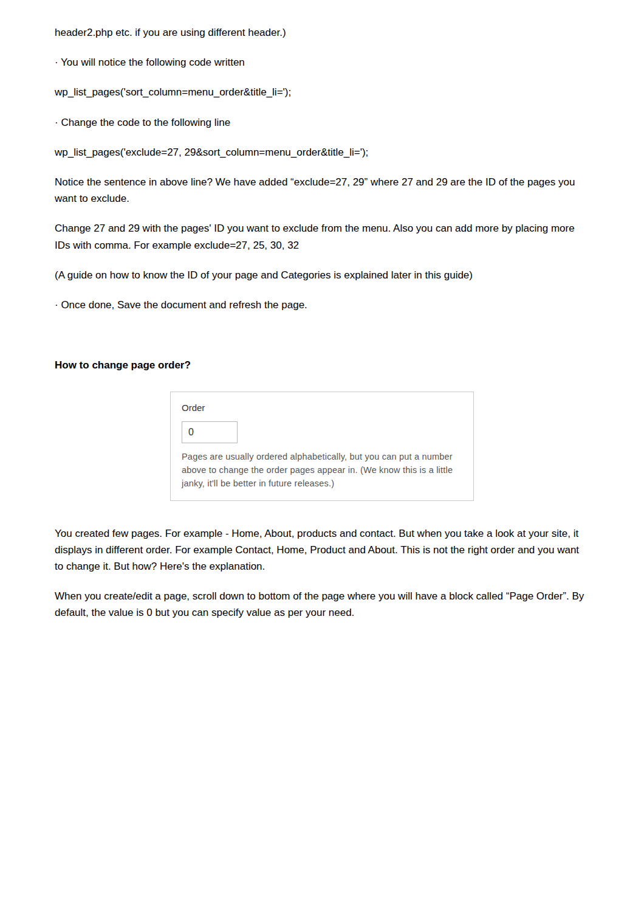header2.php etc. if you are using different header.)
· You will notice the following code written
wp_list_pages('sort_column=menu_order&title_li=');
· Change the code to the following line
wp_list_pages('exclude=27, 29&sort_column=menu_order&title_li=');
Notice the sentence in above line? We have added “exclude=27, 29” where 27 and 29 are the ID of the pages you want to exclude.
Change 27 and 29 with the pages' ID you want to exclude from the menu. Also you can add more by placing more IDs with comma. For example exclude=27, 25, 30, 32
(A guide on how to know the ID of your page and Categories is explained later in this guide)
· Once done, Save the document and refresh the page.
How to change page order?
Order
0
Pages are usually ordered alphabetically, but you can put a number above to change the order pages appear in. (We know this is a little janky, it'll be better in future releases.)
You created few pages. For example - Home, About, products and contact. But when you take a look at your site, it displays in different order. For example Contact, Home, Product and About. This is not the right order and you want to change it. But how? Here's the explanation.
When you create/edit a page, scroll down to bottom of the page where you will have a block called “Page Order”. By default, the value is 0 but you can specify value as per your need.